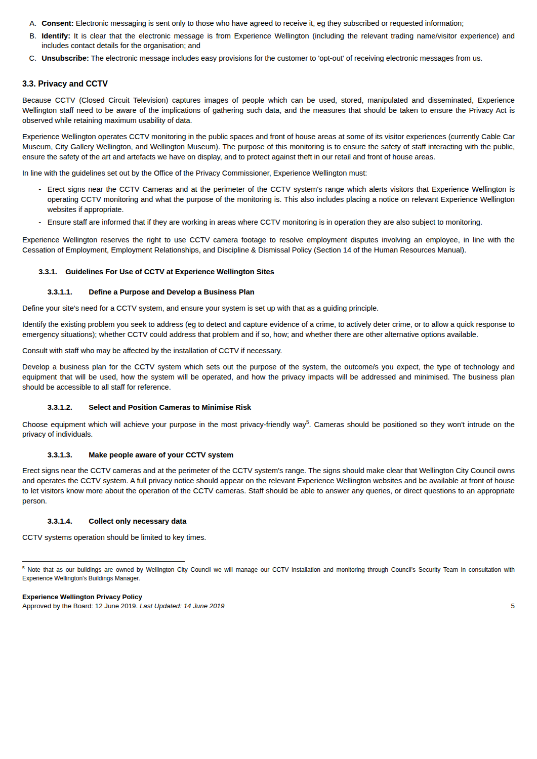Consent: Electronic messaging is sent only to those who have agreed to receive it, eg they subscribed or requested information;
Identify: It is clear that the electronic message is from Experience Wellington (including the relevant trading name/visitor experience) and includes contact details for the organisation; and
Unsubscribe: The electronic message includes easy provisions for the customer to 'opt-out' of receiving electronic messages from us.
3.3. Privacy and CCTV
Because CCTV (Closed Circuit Television) captures images of people which can be used, stored, manipulated and disseminated, Experience Wellington staff need to be aware of the implications of gathering such data, and the measures that should be taken to ensure the Privacy Act is observed while retaining maximum usability of data.
Experience Wellington operates CCTV monitoring in the public spaces and front of house areas at some of its visitor experiences (currently Cable Car Museum, City Gallery Wellington, and Wellington Museum). The purpose of this monitoring is to ensure the safety of staff interacting with the public, ensure the safety of the art and artefacts we have on display, and to protect against theft in our retail and front of house areas.
In line with the guidelines set out by the Office of the Privacy Commissioner, Experience Wellington must:
Erect signs near the CCTV Cameras and at the perimeter of the CCTV system's range which alerts visitors that Experience Wellington is operating CCTV monitoring and what the purpose of the monitoring is. This also includes placing a notice on relevant Experience Wellington websites if appropriate.
Ensure staff are informed that if they are working in areas where CCTV monitoring is in operation they are also subject to monitoring.
Experience Wellington reserves the right to use CCTV camera footage to resolve employment disputes involving an employee, in line with the Cessation of Employment, Employment Relationships, and Discipline & Dismissal Policy (Section 14 of the Human Resources Manual).
3.3.1. Guidelines For Use of CCTV at Experience Wellington Sites
3.3.1.1. Define a Purpose and Develop a Business Plan
Define your site's need for a CCTV system, and ensure your system is set up with that as a guiding principle.
Identify the existing problem you seek to address (eg to detect and capture evidence of a crime, to actively deter crime, or to allow a quick response to emergency situations); whether CCTV could address that problem and if so, how; and whether there are other alternative options available.
Consult with staff who may be affected by the installation of CCTV if necessary.
Develop a business plan for the CCTV system which sets out the purpose of the system, the outcome/s you expect, the type of technology and equipment that will be used, how the system will be operated, and how the privacy impacts will be addressed and minimised. The business plan should be accessible to all staff for reference.
3.3.1.2. Select and Position Cameras to Minimise Risk
Choose equipment which will achieve your purpose in the most privacy-friendly way5. Cameras should be positioned so they won't intrude on the privacy of individuals.
3.3.1.3. Make people aware of your CCTV system
Erect signs near the CCTV cameras and at the perimeter of the CCTV system's range. The signs should make clear that Wellington City Council owns and operates the CCTV system. A full privacy notice should appear on the relevant Experience Wellington websites and be available at front of house to let visitors know more about the operation of the CCTV cameras. Staff should be able to answer any queries, or direct questions to an appropriate person.
3.3.1.4. Collect only necessary data
CCTV systems operation should be limited to key times.
5 Note that as our buildings are owned by Wellington City Council we will manage our CCTV installation and monitoring through Council's Security Team in consultation with Experience Wellington's Buildings Manager.
Experience Wellington Privacy Policy
Approved by the Board: 12 June 2019. Last Updated: 14 June 20195